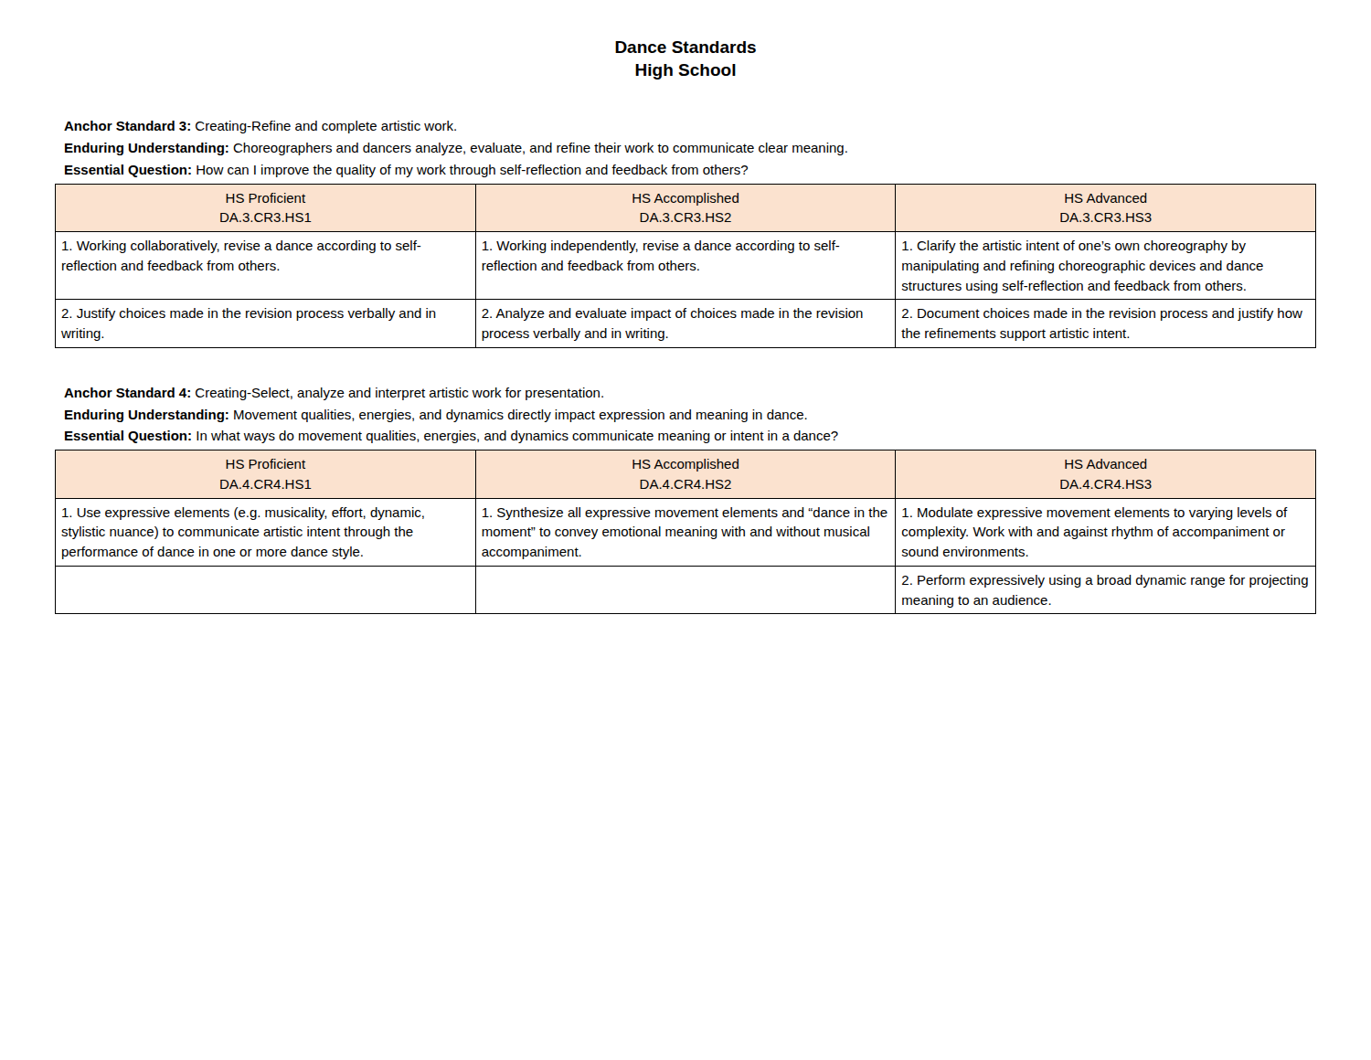Dance Standards
High School
Anchor Standard 3: Creating-Refine and complete artistic work.
Enduring Understanding: Choreographers and dancers analyze, evaluate, and refine their work to communicate clear meaning.
Essential Question: How can I improve the quality of my work through self-reflection and feedback from others?
| HS Proficient DA.3.CR3.HS1 | HS Accomplished DA.3.CR3.HS2 | HS Advanced DA.3.CR3.HS3 |
| --- | --- | --- |
| 1. Working collaboratively, revise a dance according to self- reflection and feedback from others. | 1. Working independently, revise a dance according to self- reflection and feedback from others. | 1. Clarify the artistic intent of one’s own choreography by manipulating and refining choreographic devices and dance structures using self-reflection and feedback from others. |
| 2. Justify choices made in the revision process verbally and in writing. | 2. Analyze and evaluate impact of choices made in the revision process verbally and in writing. | 2. Document choices made in the revision process and justify how the refinements support artistic intent. |
Anchor Standard 4: Creating-Select, analyze and interpret artistic work for presentation.
Enduring Understanding: Movement qualities, energies, and dynamics directly impact expression and meaning in dance.
Essential Question: In what ways do movement qualities, energies, and dynamics communicate meaning or intent in a dance?
| HS Proficient DA.4.CR4.HS1 | HS Accomplished DA.4.CR4.HS2 | HS Advanced DA.4.CR4.HS3 |
| --- | --- | --- |
| 1. Use expressive elements (e.g. musicality, effort, dynamic, stylistic nuance) to communicate artistic intent through the performance of dance in one or more dance style. | 1. Synthesize all expressive movement elements and “dance in the moment” to convey emotional meaning with and without musical accompaniment. | 1. Modulate expressive movement elements to varying levels of complexity. Work with and against rhythm of accompaniment or sound environments. |
| | | 2. Perform expressively using a broad dynamic range for projecting meaning to an audience. |